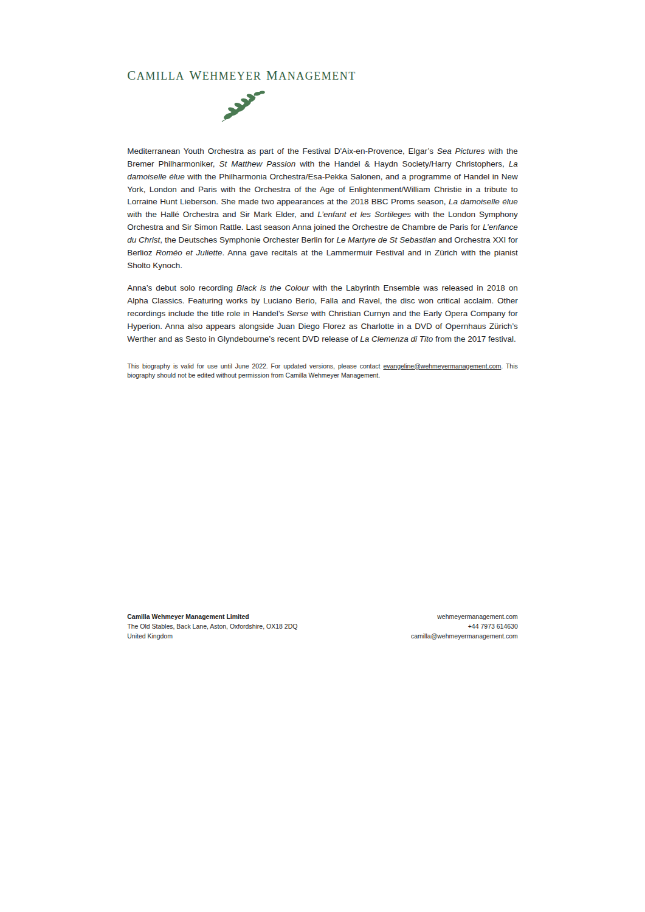Camilla Wehmeyer Management
Mediterranean Youth Orchestra as part of the Festival D'Aix-en-Provence, Elgar’s Sea Pictures with the Bremer Philharmoniker, St Matthew Passion with the Handel & Haydn Society/Harry Christophers, La damoiselle élue with the Philharmonia Orchestra/Esa-Pekka Salonen, and a programme of Handel in New York, London and Paris with the Orchestra of the Age of Enlightenment/William Christie in a tribute to Lorraine Hunt Lieberson. She made two appearances at the 2018 BBC Proms season, La damoiselle élue with the Hallé Orchestra and Sir Mark Elder, and L’enfant et les Sortileges with the London Symphony Orchestra and Sir Simon Rattle. Last season Anna joined the Orchestre de Chambre de Paris for L’enfance du Christ, the Deutsches Symphonie Orchester Berlin for Le Martyre de St Sebastian and Orchestra XXI for Berlioz Roméo et Juliette. Anna gave recitals at the Lammermuir Festival and in Zürich with the pianist Sholto Kynoch.
Anna’s debut solo recording Black is the Colour with the Labyrinth Ensemble was released in 2018 on Alpha Classics. Featuring works by Luciano Berio, Falla and Ravel, the disc won critical acclaim. Other recordings include the title role in Handel’s Serse with Christian Curnyn and the Early Opera Company for Hyperion. Anna also appears alongside Juan Diego Florez as Charlotte in a DVD of Opernhaus Zürich’s Werther and as Sesto in Glyndebourne’s recent DVD release of La Clemenza di Tito from the 2017 festival.
This biography is valid for use until June 2022. For updated versions, please contact evangeline@wehmeyermanagement.com. This biography should not be edited without permission from Camilla Wehmeyer Management.
Camilla Wehmeyer Management Limited
The Old Stables, Back Lane, Aston, Oxfordshire, OX18 2DQ
United Kingdom
wehmeyermanagement.com
+44 7973 614630
camilla@wehmeyermanagement.com